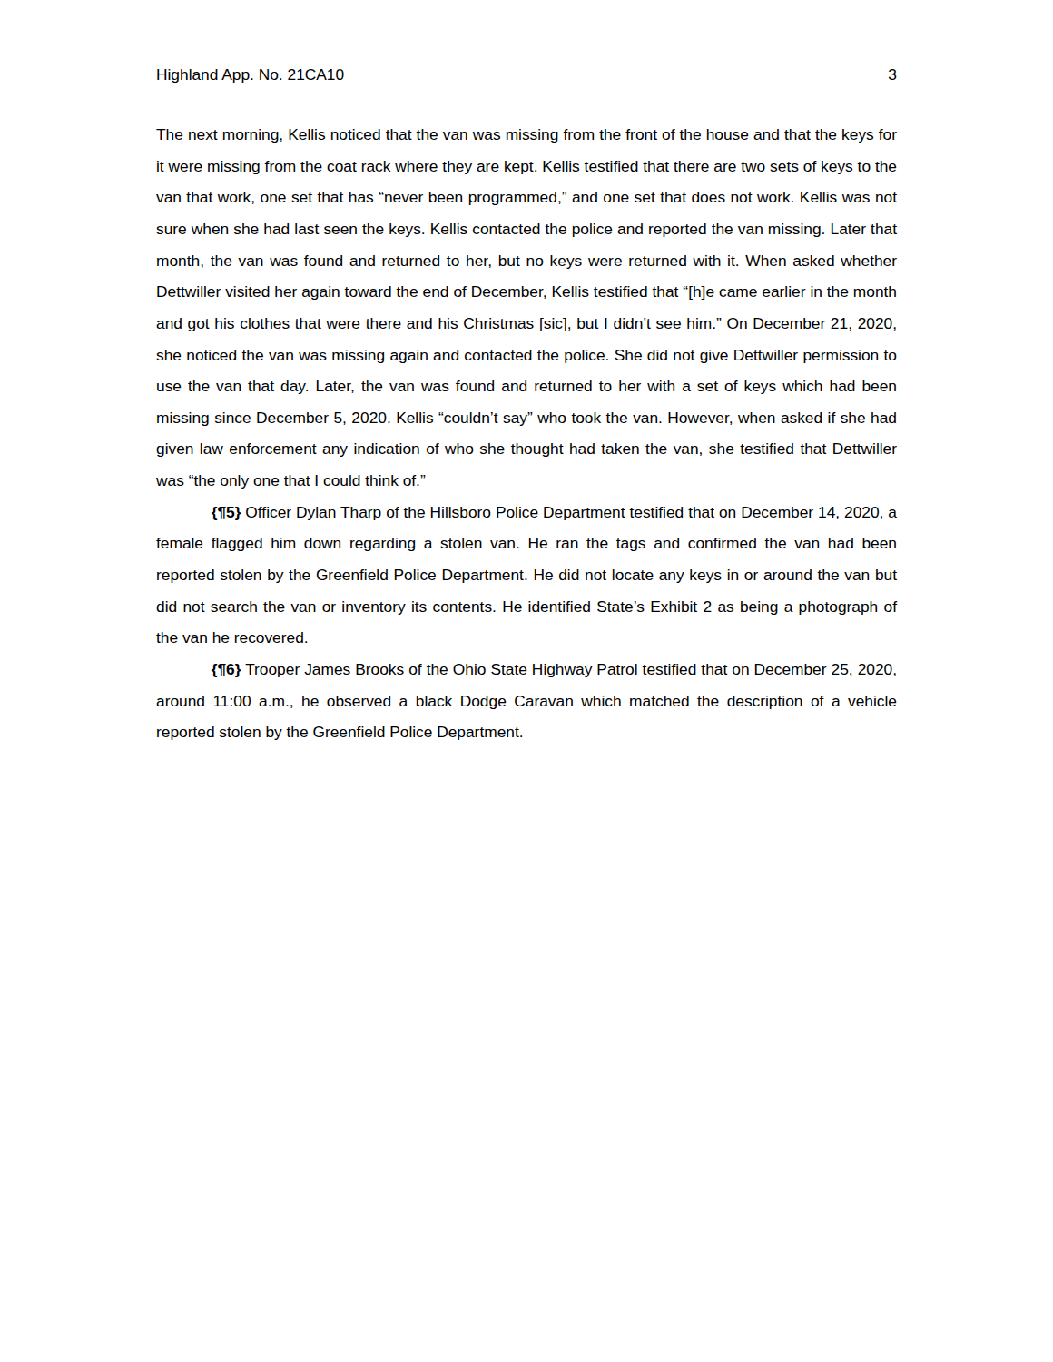Highland App. No. 21CA10
3
The next morning, Kellis noticed that the van was missing from the front of the house and that the keys for it were missing from the coat rack where they are kept. Kellis testified that there are two sets of keys to the van that work, one set that has “never been programmed,” and one set that does not work. Kellis was not sure when she had last seen the keys. Kellis contacted the police and reported the van missing. Later that month, the van was found and returned to her, but no keys were returned with it. When asked whether Dettwiller visited her again toward the end of December, Kellis testified that “[h]e came earlier in the month and got his clothes that were there and his Christmas [sic], but I didn’t see him.” On December 21, 2020, she noticed the van was missing again and contacted the police. She did not give Dettwiller permission to use the van that day. Later, the van was found and returned to her with a set of keys which had been missing since December 5, 2020. Kellis “couldn’t say” who took the van. However, when asked if she had given law enforcement any indication of who she thought had taken the van, she testified that Dettwiller was “the only one that I could think of.”
{¶5} Officer Dylan Tharp of the Hillsboro Police Department testified that on December 14, 2020, a female flagged him down regarding a stolen van. He ran the tags and confirmed the van had been reported stolen by the Greenfield Police Department. He did not locate any keys in or around the van but did not search the van or inventory its contents. He identified State’s Exhibit 2 as being a photograph of the van he recovered.
{¶6} Trooper James Brooks of the Ohio State Highway Patrol testified that on December 25, 2020, around 11:00 a.m., he observed a black Dodge Caravan which matched the description of a vehicle reported stolen by the Greenfield Police Department.